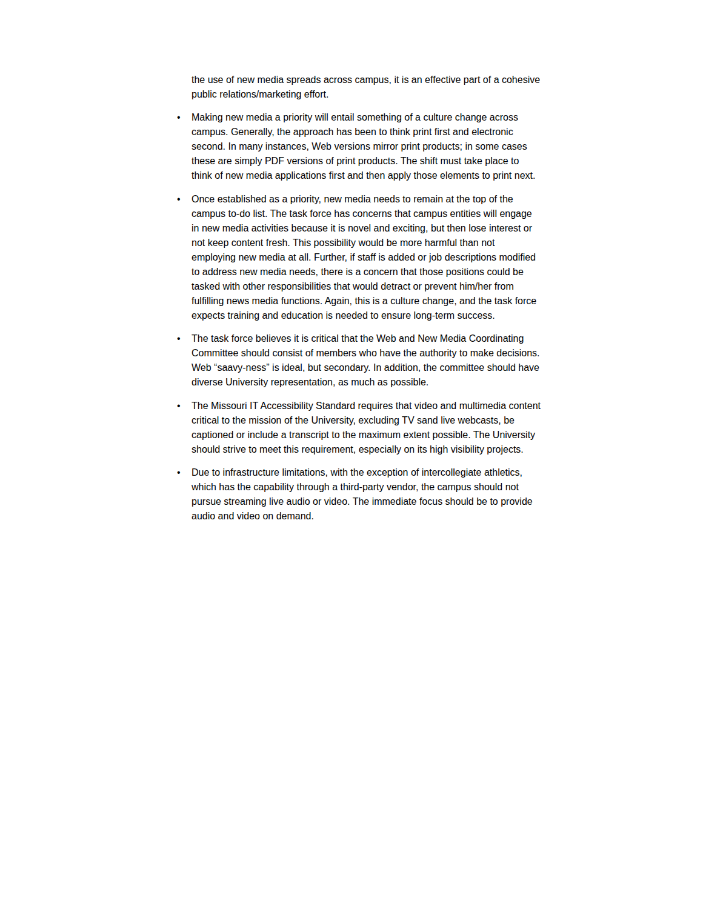the use of new media spreads across campus, it is an effective part of a cohesive public relations/marketing effort.
Making new media a priority will entail something of a culture change across campus. Generally, the approach has been to think print first and electronic second. In many instances, Web versions mirror print products; in some cases these are simply PDF versions of print products. The shift must take place to think of new media applications first and then apply those elements to print next.
Once established as a priority, new media needs to remain at the top of the campus to-do list. The task force has concerns that campus entities will engage in new media activities because it is novel and exciting, but then lose interest or not keep content fresh. This possibility would be more harmful than not employing new media at all. Further, if staff is added or job descriptions modified to address new media needs, there is a concern that those positions could be tasked with other responsibilities that would detract or prevent him/her from fulfilling news media functions. Again, this is a culture change, and the task force expects training and education is needed to ensure long-term success.
The task force believes it is critical that the Web and New Media Coordinating Committee should consist of members who have the authority to make decisions. Web “saavy-ness” is ideal, but secondary. In addition, the committee should have diverse University representation, as much as possible.
The Missouri IT Accessibility Standard requires that video and multimedia content critical to the mission of the University, excluding TV sand live webcasts, be captioned or include a transcript to the maximum extent possible. The University should strive to meet this requirement, especially on its high visibility projects.
Due to infrastructure limitations, with the exception of intercollegiate athletics, which has the capability through a third-party vendor, the campus should not pursue streaming live audio or video. The immediate focus should be to provide audio and video on demand.